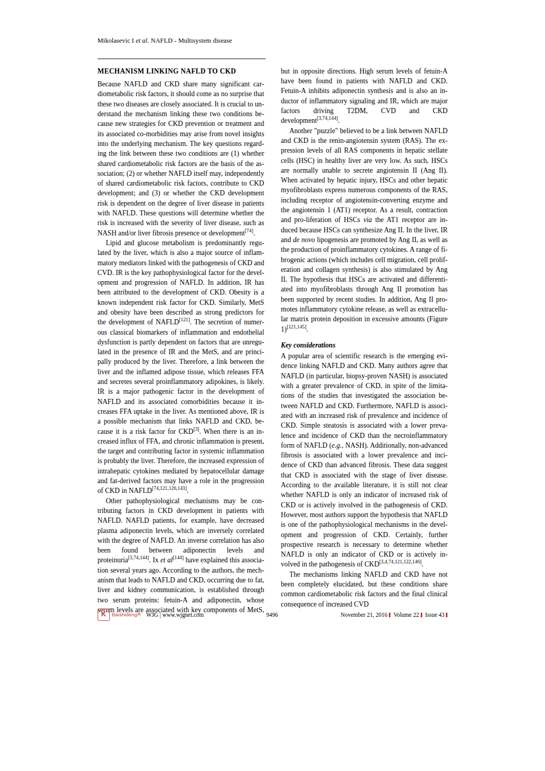Mikolasevic I et al. NAFLD - Multisystem disease
Mechanism linking NAFLD to CKD
Because NAFLD and CKD share many significant cardiometabolic risk factors, it should come as no surprise that these two diseases are closely associated. It is crucial to understand the mechanism linking these two conditions because new strategies for CKD prevention or treatment and its associated co-morbidities may arise from novel insights into the underlying mechanism. The key questions regarding the link between these two conditions are (1) whether shared cardiometabolic risk factors are the basis of the association; (2) or whether NAFLD itself may, independently of shared cardiometabolic risk factors, contribute to CKD development; and (3) or whether the CKD development risk is dependent on the degree of liver disease in patients with NAFLD. These questions will determine whether the risk is increased with the severity of liver disease, such as NASH and/or liver fibrosis presence or development[74].
Lipid and glucose metabolism is predominantly regulated by the liver, which is also a major source of inflammatory mediators linked with the pathogenesis of CKD and CVD. IR is the key pathophysiological factor for the development and progression of NAFLD. In addition, IR has been attributed to the development of CKD. Obesity is a known independent risk factor for CKD. Similarly, MetS and obesity have been described as strong predictors for the development of NAFLD[121]. The secretion of numerous classical biomarkers of inflammation and endothelial dysfunction is partly dependent on factors that are unregulated in the presence of IR and the MetS, and are principally produced by the liver. Therefore, a link between the liver and the inflamed adipose tissue, which releases FFA and secretes several proinflammatory adipokines, is likely. IR is a major pathogenic factor in the development of NAFLD and its associated comorbidities because it increases FFA uptake in the liver. As mentioned above, IR is a possible mechanism that links NAFLD and CKD, because it is a risk factor for CKD[3]. When there is an increased influx of FFA, and chronic inflammation is present, the target and contributing factor in systemic inflammation is probably the liver. Therefore, the increased expression of intrahepatic cytokines mediated by hepatocellular damage and fat-derived factors may have a role in the progression of CKD in NAFLD[74,121,126,143].
Other pathophysiological mechanisms may be contributing factors in CKD development in patients with NAFLD. NAFLD patients, for example, have decreased plasma adiponectin levels, which are inversely correlated with the degree of NAFLD. An inverse correlation has also been found between adiponectin levels and proteinuria[3,74,144]. Ix et al[144] have explained this association several years ago. According to the authors, the mechanism that leads to NAFLD and CKD, occurring due to fat, liver and kidney communication, is established through two serum proteins: fetuin-A and adiponectin, whose serum levels are associated with key components of MetS, but in opposite directions. High serum levels of fetuin-A have been found in patients with NAFLD and CKD. Fetuin-A inhibits adiponectin synthesis and is also an inductor of inflammatory signaling and IR, which are major factors driving T2DM, CVD and CKD development[3,74,144].
Another "puzzle" believed to be a link between NAFLD and CKD is the renin-angiotensin system (RAS). The expression levels of all RAS components in hepatic stellate cells (HSC) in healthy liver are very low. As such, HSCs are normally unable to secrete angiotensin II (Ang II). When activated by hepatic injury, HSCs and other hepatic myofibroblasts express numerous components of the RAS, including receptor of angiotensin-converting enzyme and the angiotensin 1 (AT1) receptor. As a result, contraction and pro-liferation of HSCs via the AT1 receptor are induced because HSCs can synthesize Ang II. In the liver, IR and de novo lipogenesis are promoted by Ang II, as well as the production of proinflammatory cytokines. A range of fibrogenic actions (which includes cell migration, cell proliferation and collagen synthesis) is also stimulated by Ang II. The hypothesis that HSCs are activated and differentiated into myofibroblasts through Ang II promotion has been supported by recent studies. In addition, Ang II promotes inflammatory cytokine release, as well as extracellular matrix protein deposition in excessive amounts (Figure 1)[121,145].
Key considerations
A popular area of scientific research is the emerging evidence linking NAFLD and CKD. Many authors agree that NAFLD (in particular, biopsy-proven NASH) is associated with a greater prevalence of CKD, in spite of the limitations of the studies that investigated the association between NAFLD and CKD. Furthermore, NAFLD is associated with an increased risk of prevalence and incidence of CKD. Simple steatosis is associated with a lower prevalence and incidence of CKD than the necroinflammatory form of NAFLD (e.g., NASH). Additionally, non-advanced fibrosis is associated with a lower prevalence and incidence of CKD than advanced fibrosis. These data suggest that CKD is associated with the stage of liver disease. According to the available literature, it is still not clear whether NAFLD is only an indicator of increased risk of CKD or is actively involved in the pathogenesis of CKD. However, most authors support the hypothesis that NAFLD is one of the pathophysiological mechanisms in the development and progression of CKD. Certainly, further prospective research is necessary to determine whether NAFLD is only an indicator of CKD or is actively involved in the pathogenesis of CKD[3,4,74,121,122,146].
The mechanisms linking NAFLD and CKD have not been completely elucidated, but these conditions share common cardiometabolic risk factors and the final clinical consequence of increased CVD
K Baishideng® WJG | www.wjgnet.com 9496 November 21, 2016 Volume 22 Issue 43